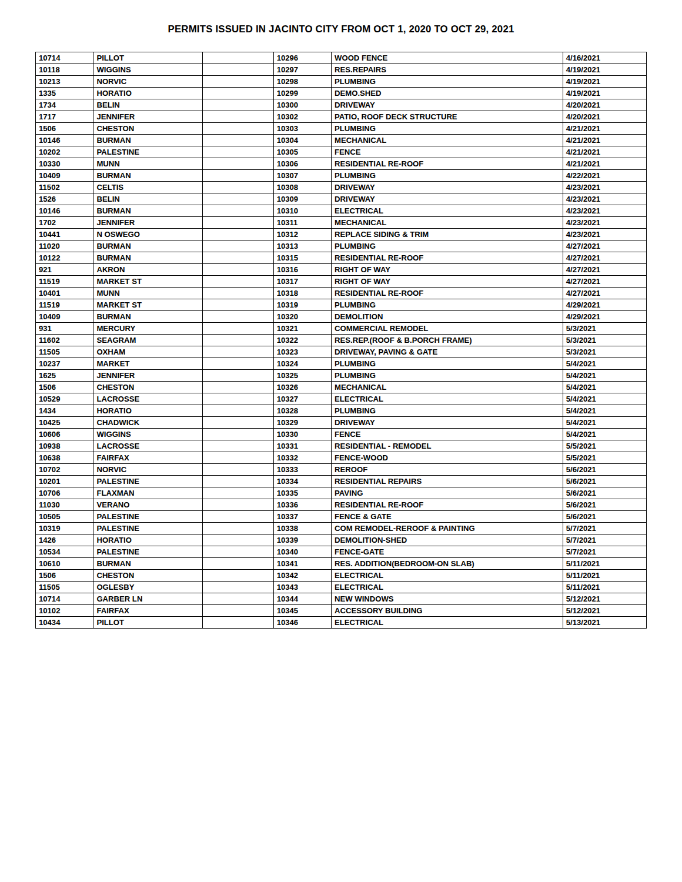PERMITS ISSUED IN JACINTO CITY FROM OCT 1, 2020 TO OCT 29, 2021
| 10714 | PILLOT | | 10296 | WOOD FENCE | 4/16/2021 |
| 10118 | WIGGINS | | 10297 | RES.REPAIRS | 4/19/2021 |
| 10213 | NORVIC | | 10298 | PLUMBING | 4/19/2021 |
| 1335 | HORATIO | | 10299 | DEMO.SHED | 4/19/2021 |
| 1734 | BELIN | | 10300 | DRIVEWAY | 4/20/2021 |
| 1717 | JENNIFER | | 10302 | PATIO, ROOF DECK STRUCTURE | 4/20/2021 |
| 1506 | CHESTON | | 10303 | PLUMBING | 4/21/2021 |
| 10146 | BURMAN | | 10304 | MECHANICAL | 4/21/2021 |
| 10202 | PALESTINE | | 10305 | FENCE | 4/21/2021 |
| 10330 | MUNN | | 10306 | RESIDENTIAL RE-ROOF | 4/21/2021 |
| 10409 | BURMAN | | 10307 | PLUMBING | 4/22/2021 |
| 11502 | CELTIS | | 10308 | DRIVEWAY | 4/23/2021 |
| 1526 | BELIN | | 10309 | DRIVEWAY | 4/23/2021 |
| 10146 | BURMAN | | 10310 | ELECTRICAL | 4/23/2021 |
| 1702 | JENNIFER | | 10311 | MECHANICAL | 4/23/2021 |
| 10441 | N OSWEGO | | 10312 | REPLACE SIDING & TRIM | 4/23/2021 |
| 11020 | BURMAN | | 10313 | PLUMBING | 4/27/2021 |
| 10122 | BURMAN | | 10315 | RESIDENTIAL RE-ROOF | 4/27/2021 |
| 921 | AKRON | | 10316 | RIGHT OF WAY | 4/27/2021 |
| 11519 | MARKET ST | | 10317 | RIGHT OF WAY | 4/27/2021 |
| 10401 | MUNN | | 10318 | RESIDENTIAL RE-ROOF | 4/27/2021 |
| 11519 | MARKET ST | | 10319 | PLUMBING | 4/29/2021 |
| 10409 | BURMAN | | 10320 | DEMOLITION | 4/29/2021 |
| 931 | MERCURY | | 10321 | COMMERCIAL REMODEL | 5/3/2021 |
| 11602 | SEAGRAM | | 10322 | RES.REP.(ROOF & B.PORCH FRAME) | 5/3/2021 |
| 11505 | OXHAM | | 10323 | DRIVEWAY, PAVING & GATE | 5/3/2021 |
| 10237 | MARKET | | 10324 | PLUMBING | 5/4/2021 |
| 1625 | JENNIFER | | 10325 | PLUMBING | 5/4/2021 |
| 1506 | CHESTON | | 10326 | MECHANICAL | 5/4/2021 |
| 10529 | LACROSSE | | 10327 | ELECTRICAL | 5/4/2021 |
| 1434 | HORATIO | | 10328 | PLUMBING | 5/4/2021 |
| 10425 | CHADWICK | | 10329 | DRIVEWAY | 5/4/2021 |
| 10606 | WIGGINS | | 10330 | FENCE | 5/4/2021 |
| 10938 | LACROSSE | | 10331 | RESIDENTIAL - REMODEL | 5/5/2021 |
| 10638 | FAIRFAX | | 10332 | FENCE-WOOD | 5/5/2021 |
| 10702 | NORVIC | | 10333 | REROOF | 5/6/2021 |
| 10201 | PALESTINE | | 10334 | RESIDENTIAL REPAIRS | 5/6/2021 |
| 10706 | FLAXMAN | | 10335 | PAVING | 5/6/2021 |
| 11030 | VERANO | | 10336 | RESIDENTIAL RE-ROOF | 5/6/2021 |
| 10505 | PALESTINE | | 10337 | FENCE & GATE | 5/6/2021 |
| 10319 | PALESTINE | | 10338 | COM REMODEL-REROOF & PAINTING | 5/7/2021 |
| 1426 | HORATIO | | 10339 | DEMOLITION-SHED | 5/7/2021 |
| 10534 | PALESTINE | | 10340 | FENCE-GATE | 5/7/2021 |
| 10610 | BURMAN | | 10341 | RES. ADDITION(BEDROOM-ON SLAB) | 5/11/2021 |
| 1506 | CHESTON | | 10342 | ELECTRICAL | 5/11/2021 |
| 11505 | OGLESBY | | 10343 | ELECTRICAL | 5/11/2021 |
| 10714 | GARBER LN | | 10344 | NEW WINDOWS | 5/12/2021 |
| 10102 | FAIRFAX | | 10345 | ACCESSORY BUILDING | 5/12/2021 |
| 10434 | PILLOT | | 10346 | ELECTRICAL | 5/13/2021 |